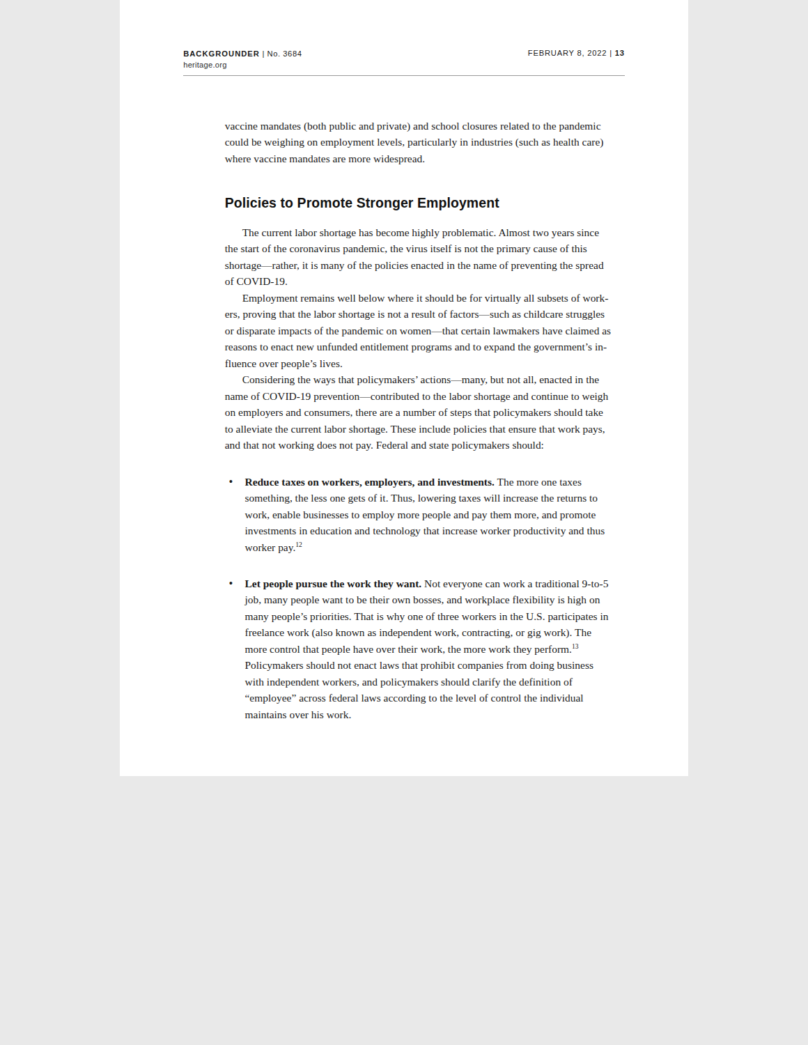BACKGROUNDER | No. 3684 heritage.org
FEBRUARY 8, 2022 | 13
vaccine mandates (both public and private) and school closures related to the pandemic could be weighing on employment levels, particularly in industries (such as health care) where vaccine mandates are more widespread.
Policies to Promote Stronger Employment
The current labor shortage has become highly problematic. Almost two years since the start of the coronavirus pandemic, the virus itself is not the primary cause of this shortage—rather, it is many of the policies enacted in the name of preventing the spread of COVID-19.
Employment remains well below where it should be for virtually all subsets of workers, proving that the labor shortage is not a result of factors—such as childcare struggles or disparate impacts of the pandemic on women—that certain lawmakers have claimed as reasons to enact new unfunded entitlement programs and to expand the government’s influence over people’s lives.
Considering the ways that policymakers’ actions—many, but not all, enacted in the name of COVID-19 prevention—contributed to the labor shortage and continue to weigh on employers and consumers, there are a number of steps that policymakers should take to alleviate the current labor shortage. These include policies that ensure that work pays, and that not working does not pay. Federal and state policymakers should:
Reduce taxes on workers, employers, and investments. The more one taxes something, the less one gets of it. Thus, lowering taxes will increase the returns to work, enable businesses to employ more people and pay them more, and promote investments in education and technology that increase worker productivity and thus worker pay.12
Let people pursue the work they want. Not everyone can work a traditional 9-to-5 job, many people want to be their own bosses, and workplace flexibility is high on many people’s priorities. That is why one of three workers in the U.S. participates in freelance work (also known as independent work, contracting, or gig work). The more control that people have over their work, the more work they perform.13 Policymakers should not enact laws that prohibit companies from doing business with independent workers, and policymakers should clarify the definition of “employee” across federal laws according to the level of control the individual maintains over his work.